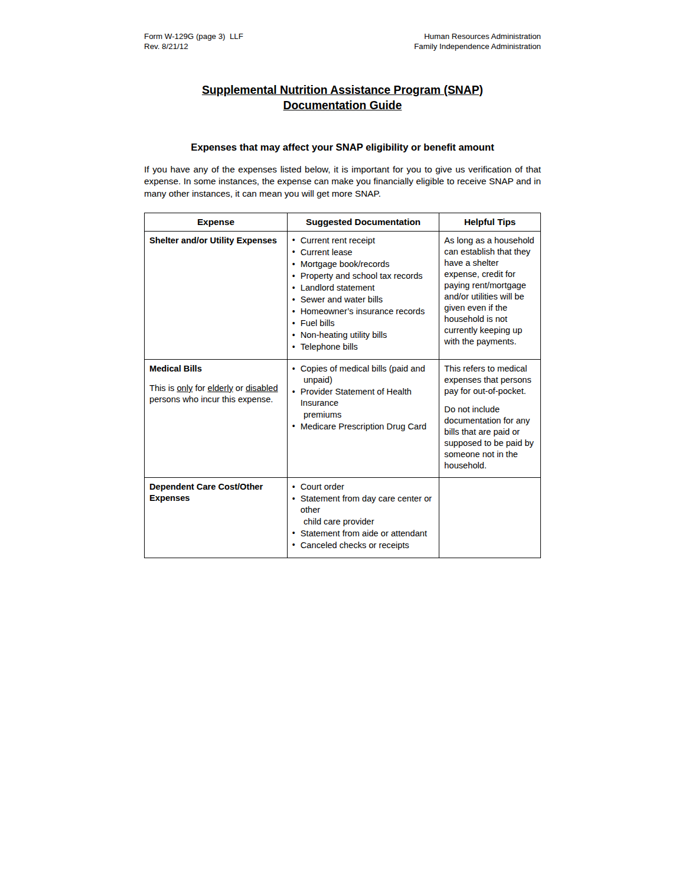| Form W-129G (page 3) LLF Rev. 8/21/12 | Human Resources Administration Family Independence Administration |
Supplemental Nutrition Assistance Program (SNAP) Documentation Guide
Expenses that may affect your SNAP eligibility or benefit amount
If you have any of the expenses listed below, it is important for you to give us verification of that expense. In some instances, the expense can make you financially eligible to receive SNAP and in many other instances, it can mean you will get more SNAP.
| Expense | Suggested Documentation | Helpful Tips |
| --- | --- | --- |
| Shelter and/or Utility Expenses | Current rent receipt Current lease Mortgage book/records Property and school tax records Landlord statement Sewer and water bills Homeowner’s insurance records Fuel bills Non-heating utility bills Telephone bills | As long as a household can establish that they have a shelter expense, credit for paying rent/mortgage and/or utilities will be given even if the household is not currently keeping up with the payments. |
| Medical Bills This is only for elderly or disabled persons who incur this expense. | Copies of medical bills (paid and unpaid) Provider Statement of Health Insurance premiums Medicare Prescription Drug Card | This refers to medical expenses that persons pay for out-of-pocket. Do not include documentation for any bills that are paid or supposed to be paid by someone not in the household. |
| Dependent Care Cost/Other Expenses | Court order Statement from day care center or other child care provider Statement from aide or attendant Canceled checks or receipts | |